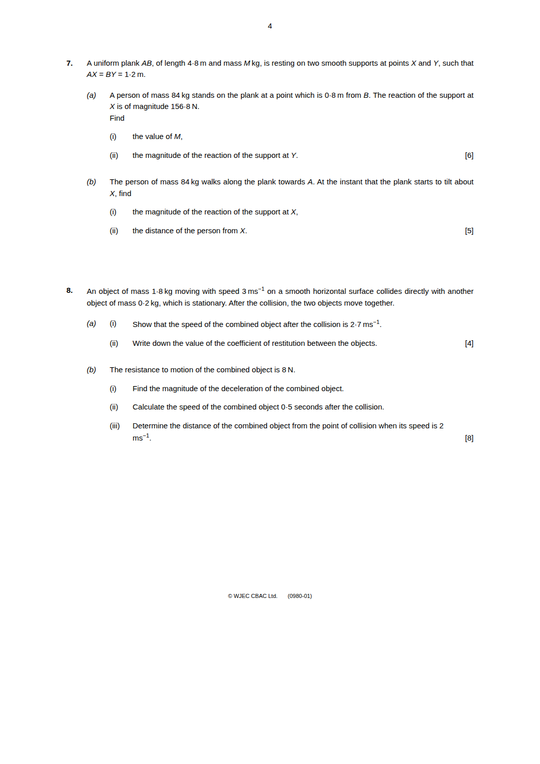4
7.
A uniform plank AB, of length 4·8 m and mass M kg, is resting on two smooth supports at points X and Y, such that AX = BY = 1·2 m.
(a)
A person of mass 84 kg stands on the plank at a point which is 0·8 m from B. The reaction of the support at X is of magnitude 156·8 N.
Find
(i)
the value of M,
(ii)
the magnitude of the reaction of the support at Y.[6]
(b)
The person of mass 84 kg walks along the plank towards A. At the instant that the plank starts to tilt about X, find
(i)
the magnitude of the reaction of the support at X,
(ii)
the distance of the person from X.[5]
8.
An object of mass 1·8 kg moving with speed 3 ms−1 on a smooth horizontal surface collides directly with another object of mass 0·2 kg, which is stationary. After the collision, the two objects move together.
(a)
(i)
Show that the speed of the combined object after the collision is 2·7 ms−1.
(ii)
Write down the value of the coefficient of restitution between the objects.[4]
(b)
The resistance to motion of the combined object is 8 N.
(i)
Find the magnitude of the deceleration of the combined object.
(ii)
Calculate the speed of the combined object 0·5 seconds after the collision.
(iii)
Determine the distance of the combined object from the point of collision when its speed is 2 ms−1.[8]
© WJEC CBAC Ltd.(0980-01)